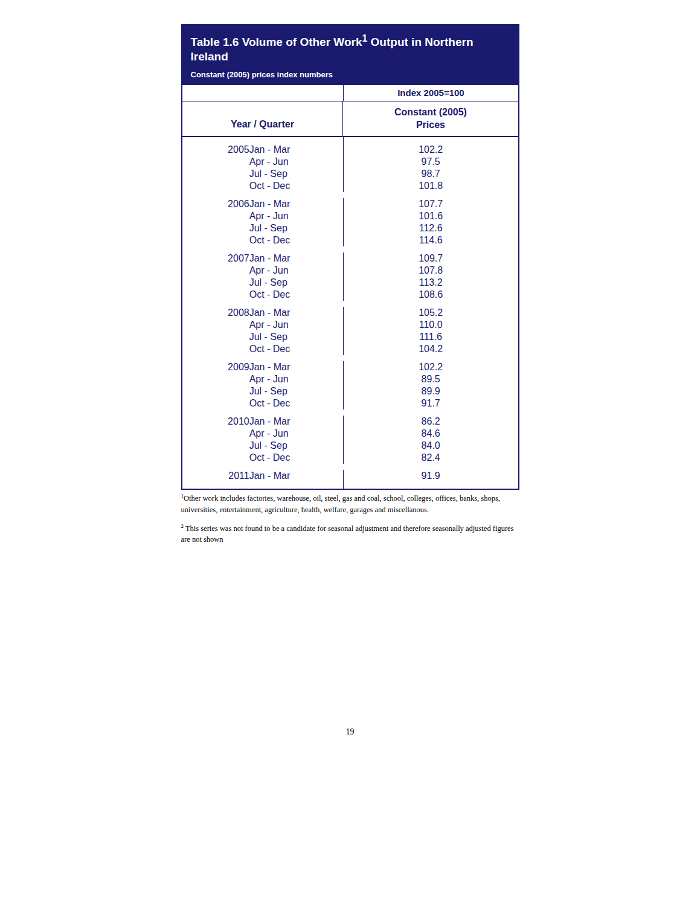Table 1.6 Volume of Other Work1 Output in Northern Ireland
Constant (2005) prices index numbers
Index 2005=100
Year / Quarter
Constant (2005)
Prices
| 2005 | Jan - Mar | 102.2 |
| | Apr - Jun | 97.5 |
| | Jul - Sep | 98.7 |
| | Oct - Dec | 101.8 |
| 2006 | Jan - Mar | 107.7 |
| | Apr - Jun | 101.6 |
| | Jul - Sep | 112.6 |
| | Oct - Dec | 114.6 |
| 2007 | Jan - Mar | 109.7 |
| | Apr - Jun | 107.8 |
| | Jul - Sep | 113.2 |
| | Oct - Dec | 108.6 |
| 2008 | Jan - Mar | 105.2 |
| | Apr - Jun | 110.0 |
| | Jul - Sep | 111.6 |
| | Oct - Dec | 104.2 |
| 2009 | Jan - Mar | 102.2 |
| | Apr - Jun | 89.5 |
| | Jul - Sep | 89.9 |
| | Oct - Dec | 91.7 |
| 2010 | Jan - Mar | 86.2 |
| | Apr - Jun | 84.6 |
| | Jul - Sep | 84.0 |
| | Oct - Dec | 82.4 |
| 2011 | Jan - Mar | 91.9 |
1Other work includes factories, warehouse, oil, steel, gas and coal, school, colleges, offices, banks, shops, universities, entertainment, agriculture, health, welfare, garages and miscellanous.
2 This series was not found to be a candidate for seasonal adjustment and therefore seasonally adjusted figures are not shown
19